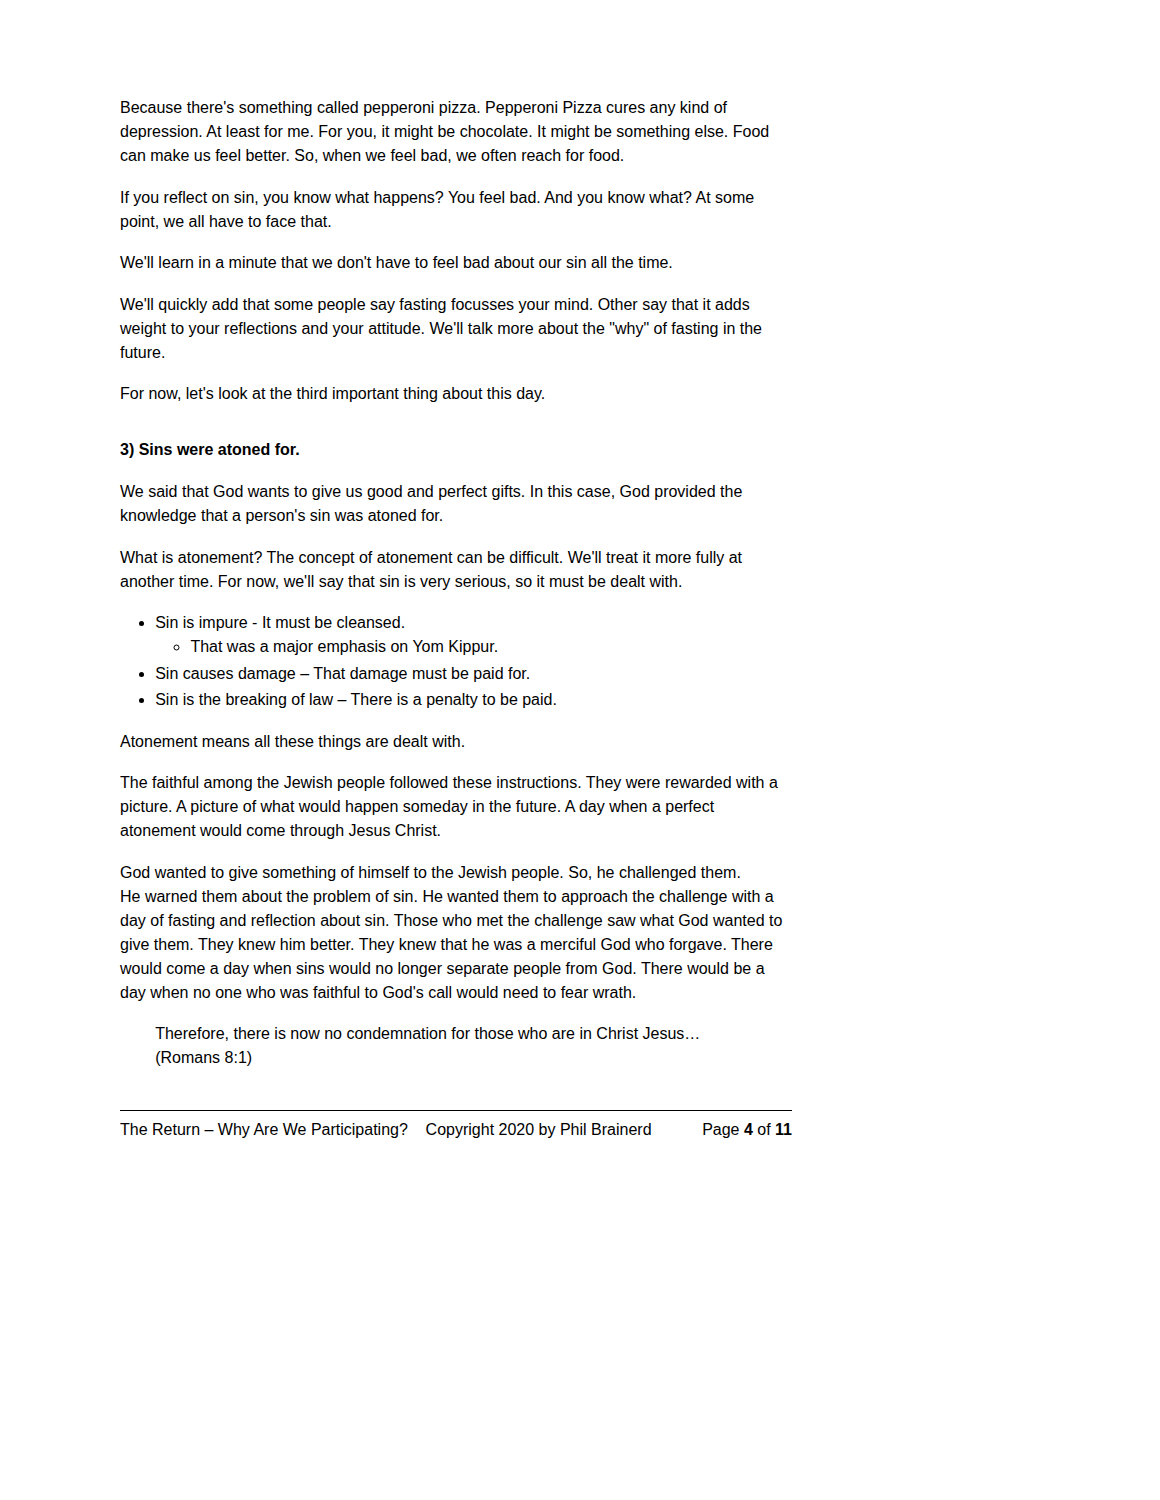Because there's something called pepperoni pizza. Pepperoni Pizza cures any kind of depression. At least for me. For you, it might be chocolate. It might be something else. Food can make us feel better. So, when we feel bad, we often reach for food.
If you reflect on sin, you know what happens? You feel bad. And you know what? At some point, we all have to face that.
We'll learn in a minute that we don't have to feel bad about our sin all the time.
We'll quickly add that some people say fasting focusses your mind. Other say that it adds weight to your reflections and your attitude. We'll talk more about the "why" of fasting in the future.
For now, let's look at the third important thing about this day.
3) Sins were atoned for.
We said that God wants to give us good and perfect gifts. In this case, God provided the knowledge that a person's sin was atoned for.
What is atonement? The concept of atonement can be difficult. We'll treat it more fully at another time. For now, we'll say that sin is very serious, so it must be dealt with.
Sin is impure - It must be cleansed.
That was a major emphasis on Yom Kippur.
Sin causes damage – That damage must be paid for.
Sin is the breaking of law – There is a penalty to be paid.
Atonement means all these things are dealt with.
The faithful among the Jewish people followed these instructions. They were rewarded with a picture. A picture of what would happen someday in the future. A day when a perfect atonement would come through Jesus Christ.
God wanted to give something of himself to the Jewish people. So, he challenged them.
He warned them about the problem of sin. He wanted them to approach the challenge with a day of fasting and reflection about sin. Those who met the challenge saw what God wanted to give them. They knew him better. They knew that he was a merciful God who forgave. There would come a day when sins would no longer separate people from God. There would be a day when no one who was faithful to God's call would need to fear wrath.
Therefore, there is now no condemnation for those who are in Christ Jesus…
(Romans 8:1)
The Return – Why Are We Participating? Copyright 2020 by Phil Brainerd Page 4 of 11